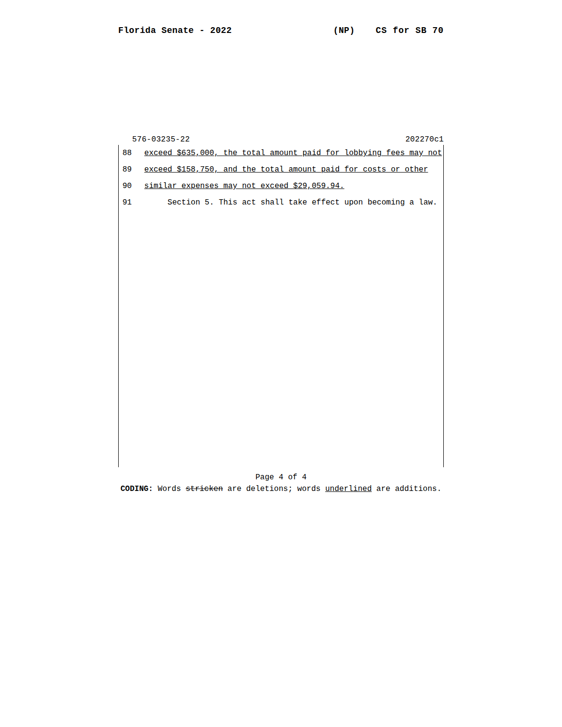Florida Senate - 2022
(NP) CS for SB 70
576-03235-22 202270c1
exceed $635,000, the total amount paid for lobbying fees may not
exceed $158,750, and the total amount paid for costs or other
similar expenses may not exceed $29,059.94.
Section 5. This act shall take effect upon becoming a law.
Page 4 of 4
CODING: Words stricken are deletions; words underlined are additions.